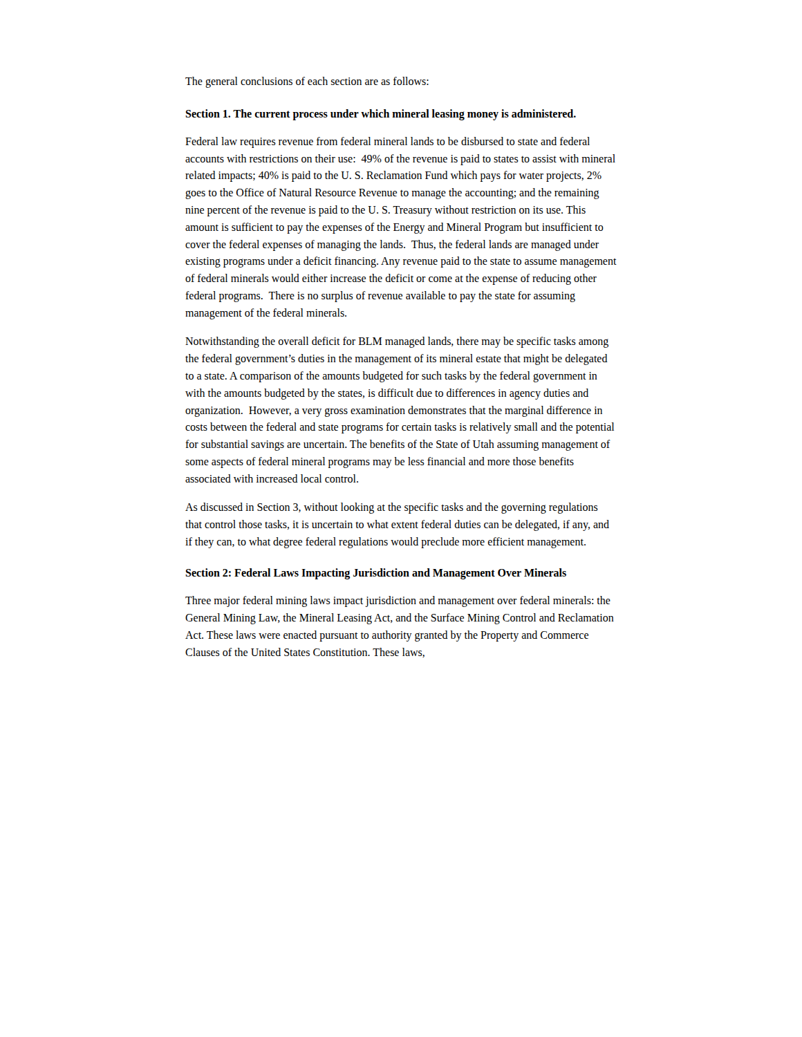The general conclusions of each section are as follows:
Section 1. The current process under which mineral leasing money is administered.
Federal law requires revenue from federal mineral lands to be disbursed to state and federal accounts with restrictions on their use: 49% of the revenue is paid to states to assist with mineral related impacts; 40% is paid to the U. S. Reclamation Fund which pays for water projects, 2% goes to the Office of Natural Resource Revenue to manage the accounting; and the remaining nine percent of the revenue is paid to the U. S. Treasury without restriction on its use. This amount is sufficient to pay the expenses of the Energy and Mineral Program but insufficient to cover the federal expenses of managing the lands. Thus, the federal lands are managed under existing programs under a deficit financing. Any revenue paid to the state to assume management of federal minerals would either increase the deficit or come at the expense of reducing other federal programs. There is no surplus of revenue available to pay the state for assuming management of the federal minerals.
Notwithstanding the overall deficit for BLM managed lands, there may be specific tasks among the federal government’s duties in the management of its mineral estate that might be delegated to a state. A comparison of the amounts budgeted for such tasks by the federal government in with the amounts budgeted by the states, is difficult due to differences in agency duties and organization. However, a very gross examination demonstrates that the marginal difference in costs between the federal and state programs for certain tasks is relatively small and the potential for substantial savings are uncertain. The benefits of the State of Utah assuming management of some aspects of federal mineral programs may be less financial and more those benefits associated with increased local control.
As discussed in Section 3, without looking at the specific tasks and the governing regulations that control those tasks, it is uncertain to what extent federal duties can be delegated, if any, and if they can, to what degree federal regulations would preclude more efficient management.
Section 2: Federal Laws Impacting Jurisdiction and Management Over Minerals
Three major federal mining laws impact jurisdiction and management over federal minerals: the General Mining Law, the Mineral Leasing Act, and the Surface Mining Control and Reclamation Act. These laws were enacted pursuant to authority granted by the Property and Commerce Clauses of the United States Constitution. These laws,